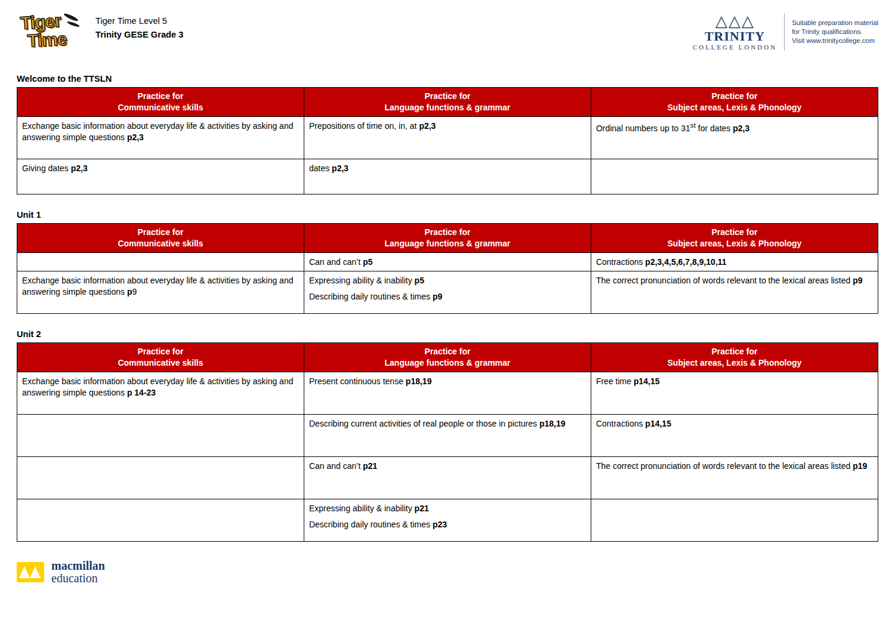Tiger Time
Tiger Time Level 5
Trinity GESE Grade 3
△△△
TRINITY
COLLEGE LONDON
Suitable preparation material
for Trinity qualifications.
Visit www.trinitycollege.com
Welcome to the TTSLN
| Practice for Communicative skills | Practice for Language functions & grammar | Practice for Subject areas, Lexis & Phonology |
| --- | --- | --- |
| Exchange basic information about everyday life & activities by asking and answering simple questions p2,3 | Prepositions of time on, in, at p2,3 | Ordinal numbers up to 31 st for dates p2,3 |
| Giving dates p2,3 | dates p2,3 | |
Unit 1
| Practice for Communicative skills | Practice for Language functions & grammar | Practice for Subject areas, Lexis & Phonology |
| --- | --- | --- |
| | Can and can’t p5 | Contractions p2,3,4,5,6,7,8,9,10,11 |
| Exchange basic information about everyday life & activities by asking and answering simple questions p 9 | Expressing ability & inability p5 Describing daily routines & times p9 | The correct pronunciation of words relevant to the lexical areas listed p9 |
Unit 2
| Practice for Communicative skills | Practice for Language functions & grammar | Practice for Subject areas, Lexis & Phonology |
| --- | --- | --- |
| Exchange basic information about everyday life & activities by asking and answering simple questions p 14-23 | Present continuous tense p18,19 | Free time p14,15 |
| | Describing current activities of real people or those in pictures p18,19 | Contractions p14,15 |
| | Can and can’t p21 | The correct pronunciation of words relevant to the lexical areas listed p19 |
| | Expressing ability & inability p21 Describing daily routines & times p23 | |
macmillan
education